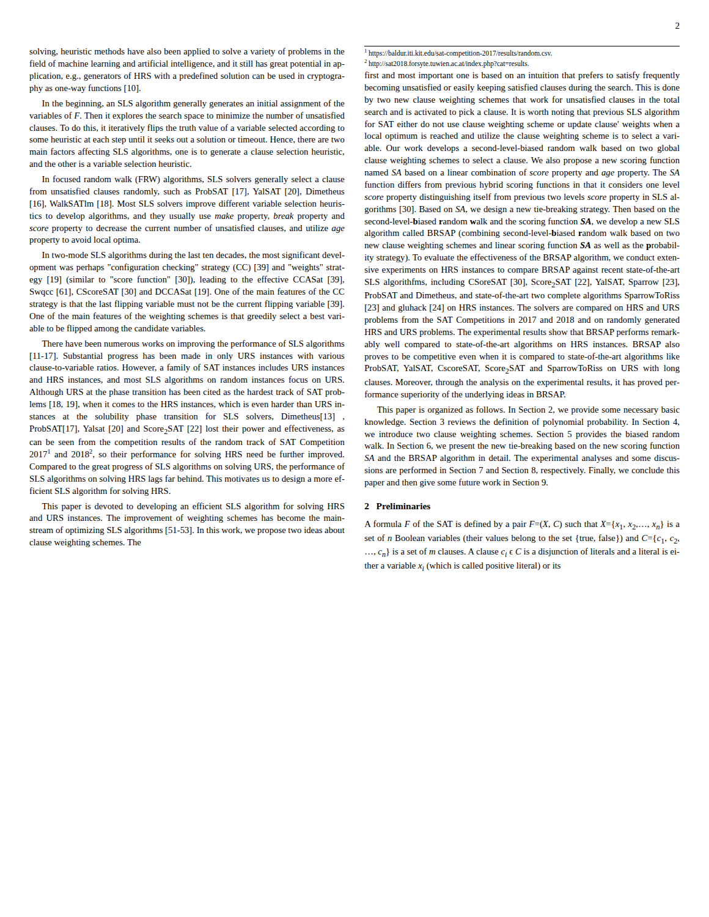2
solving, heuristic methods have also been applied to solve a variety of problems in the field of machine learning and artificial intelligence, and it still has great potential in application, e.g., generators of HRS with a predefined solution can be used in cryptography as one-way functions [10].
In the beginning, an SLS algorithm generally generates an initial assignment of the variables of F. Then it explores the search space to minimize the number of unsatisfied clauses. To do this, it iteratively flips the truth value of a variable selected according to some heuristic at each step until it seeks out a solution or timeout. Hence, there are two main factors affecting SLS algorithms, one is to generate a clause selection heuristic, and the other is a variable selection heuristic.
In focused random walk (FRW) algorithms, SLS solvers generally select a clause from unsatisfied clauses randomly, such as ProbSAT [17], YalSAT [20], Dimetheus [16], WalkSATlm [18]. Most SLS solvers improve different variable selection heuristics to develop algorithms, and they usually use make property, break property and score property to decrease the current number of unsatisfied clauses, and utilize age property to avoid local optima.
In two-mode SLS algorithms during the last ten decades, the most significant development was perhaps "configuration checking" strategy (CC) [39] and "weights" strategy [19] (similar to "score function" [30]), leading to the effective CCASat [39], Swqcc [61], CScoreSAT [30] and DCCASat [19]. One of the main features of the CC strategy is that the last flipping variable must not be the current flipping variable [39]. One of the main features of the weighting schemes is that greedily select a best variable to be flipped among the candidate variables.
There have been numerous works on improving the performance of SLS algorithms [11-17]. Substantial progress has been made in only URS instances with various clause-to-variable ratios. However, a family of SAT instances includes URS instances and HRS instances, and most SLS algorithms on random instances focus on URS. Although URS at the phase transition has been cited as the hardest track of SAT problems [18, 19], when it comes to the HRS instances, which is even harder than URS instances at the solubility phase transition for SLS solvers, Dimetheus[13] , ProbSAT[17], Yalsat [20] and Score2SAT [22] lost their power and effectiveness, as can be seen from the competition results of the random track of SAT Competition 20171 and 20182, so their performance for solving HRS need be further improved. Compared to the great progress of SLS algorithms on solving URS, the performance of SLS algorithms on solving HRS lags far behind. This motivates us to design a more efficient SLS algorithm for solving HRS.
This paper is devoted to developing an efficient SLS algorithm for solving HRS and URS instances. The improvement of weighting schemes has become the mainstream of optimizing SLS algorithms [51-53]. In this work, we propose two ideas about clause weighting schemes. The
1 https://baldur.iti.kit.edu/sat-competition-2017/results/random.csv.
2 http://sat2018.forsyte.tuwien.ac.at/index.php?cat=results.
first and most important one is based on an intuition that prefers to satisfy frequently becoming unsatisfied or easily keeping satisfied clauses during the search. This is done by two new clause weighting schemes that work for unsatisfied clauses in the total search and is activated to pick a clause. It is worth noting that previous SLS algorithm for SAT either do not use clause weighting scheme or update clause' weights when a local optimum is reached and utilize the clause weighting scheme is to select a variable. Our work develops a second-level-biased random walk based on two global clause weighting schemes to select a clause. We also propose a new scoring function named SA based on a linear combination of score property and age property. The SA function differs from previous hybrid scoring functions in that it considers one level score property distinguishing itself from previous two levels score property in SLS algorithms [30]. Based on SA, we design a new tie-breaking strategy. Then based on the second-level-biased random walk and the scoring function SA, we develop a new SLS algorithm called BRSAP (combining second-level-biased random walk based on two new clause weighting schemes and linear scoring function SA as well as the probability strategy). To evaluate the effectiveness of the BRSAP algorithm, we conduct extensive experiments on HRS instances to compare BRSAP against recent state-of-the-art SLS algorithfms, including CSoreSAT [30], Score2SAT [22], YalSAT, Sparrow [23], ProbSAT and Dimetheus, and state-of-the-art two complete algorithms SparrowToRiss [23] and gluhack [24] on HRS instances. The solvers are compared on HRS and URS problems from the SAT Competitions in 2017 and 2018 and on randomly generated HRS and URS problems. The experimental results show that BRSAP performs remarkably well compared to state-of-the-art algorithms on HRS instances. BRSAP also proves to be competitive even when it is compared to state-of-the-art algorithms like ProbSAT, YalSAT, CscoreSAT, Score2SAT and SparrowToRiss on URS with long clauses. Moreover, through the analysis on the experimental results, it has proved performance superiority of the underlying ideas in BRSAP.
This paper is organized as follows. In Section 2, we provide some necessary basic knowledge. Section 3 reviews the definition of polynomial probability. In Section 4, we introduce two clause weighting schemes. Section 5 provides the biased random walk. In Section 6, we present the new tie-breaking based on the new scoring function SA and the BRSAP algorithm in detail. The experimental analyses and some discussions are performed in Section 7 and Section 8, respectively. Finally, we conclude this paper and then give some future work in Section 9.
2 Preliminaries
A formula F of the SAT is defined by a pair F=(X, C) such that X={x1, x2,…, xn} is a set of n Boolean variables (their values belong to the set {true, false}) and C={c1, c2, …, cn} is a set of m clauses. A clause ci ϵ C is a disjunction of literals and a literal is either a variable xi (which is called positive literal) or its